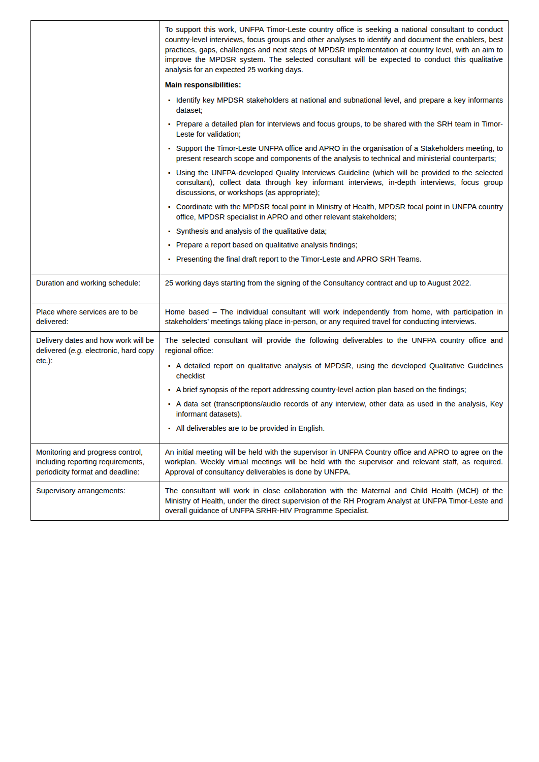| | To support this work, UNFPA Timor-Leste country office is seeking a national consultant to conduct country-level interviews, focus groups and other analyses to identify and document the enablers, best practices, gaps, challenges and next steps of MPDSR implementation at country level, with an aim to improve the MPDSR system. The selected consultant will be expected to conduct this qualitative analysis for an expected 25 working days. Main responsibilities: Identify key MPDSR stakeholders at national and subnational level, and prepare a key informants dataset; Prepare a detailed plan for interviews and focus groups, to be shared with the SRH team in Timor-Leste for validation; Support the Timor-Leste UNFPA office and APRO in the organisation of a Stakeholders meeting, to present research scope and components of the analysis to technical and ministerial counterparts; Using the UNFPA-developed Quality Interviews Guideline (which will be provided to the selected consultant), collect data through key informant interviews, in-depth interviews, focus group discussions, or workshops (as appropriate); Coordinate with the MPDSR focal point in Ministry of Health, MPDSR focal point in UNFPA country office, MPDSR specialist in APRO and other relevant stakeholders; Synthesis and analysis of the qualitative data; Prepare a report based on qualitative analysis findings; Presenting the final draft report to the Timor-Leste and APRO SRH Teams. |
| Duration and working schedule: | 25 working days starting from the signing of the Consultancy contract and up to August 2022. |
| Place where services are to be delivered: | Home based – The individual consultant will work independently from home, with participation in stakeholders’ meetings taking place in-person, or any required travel for conducting interviews. |
| Delivery dates and how work will be delivered ( e.g. electronic, hard copy etc.): | The selected consultant will provide the following deliverables to the UNFPA country office and regional office: A detailed report on qualitative analysis of MPDSR, using the developed Qualitative Guidelines checklist A brief synopsis of the report addressing country-level action plan based on the findings; A data set (transcriptions/audio records of any interview, other data as used in the analysis, Key informant datasets). All deliverables are to be provided in English. |
| Monitoring and progress control, including reporting requirements, periodicity format and deadline: | An initial meeting will be held with the supervisor in UNFPA Country office and APRO to agree on the workplan. Weekly virtual meetings will be held with the supervisor and relevant staff, as required. Approval of consultancy deliverables is done by UNFPA. |
| Supervisory arrangements: | The consultant will work in close collaboration with the Maternal and Child Health (MCH) of the Ministry of Health, under the direct supervision of the RH Program Analyst at UNFPA Timor-Leste and overall guidance of UNFPA SRHR-HIV Programme Specialist. |